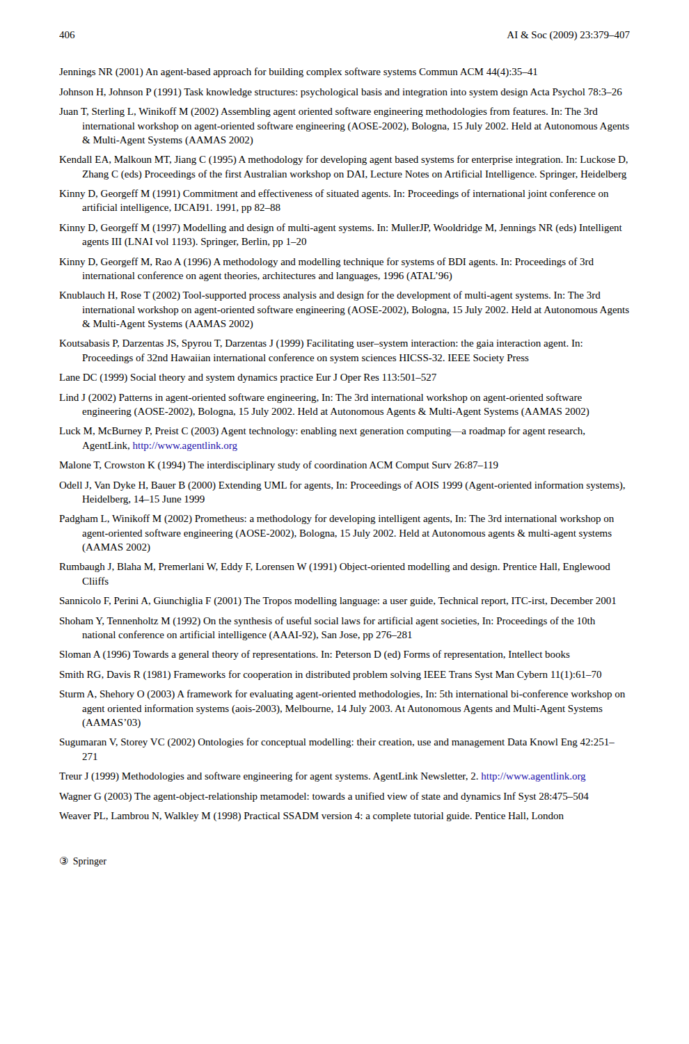406 AI & Soc (2009) 23:379–407
Jennings NR (2001) An agent-based approach for building complex software systems Commun ACM 44(4):35–41
Johnson H, Johnson P (1991) Task knowledge structures: psychological basis and integration into system design Acta Psychol 78:3–26
Juan T, Sterling L, Winikoff M (2002) Assembling agent oriented software engineering methodologies from features. In: The 3rd international workshop on agent-oriented software engineering (AOSE-2002), Bologna, 15 July 2002. Held at Autonomous Agents & Multi-Agent Systems (AAMAS 2002)
Kendall EA, Malkoun MT, Jiang C (1995) A methodology for developing agent based systems for enterprise integration. In: Luckose D, Zhang C (eds) Proceedings of the first Australian workshop on DAI, Lecture Notes on Artificial Intelligence. Springer, Heidelberg
Kinny D, Georgeff M (1991) Commitment and effectiveness of situated agents. In: Proceedings of international joint conference on artificial intelligence, IJCAI91. 1991, pp 82–88
Kinny D, Georgeff M (1997) Modelling and design of multi-agent systems. In: MullerJP, Wooldridge M, Jennings NR (eds) Intelligent agents III (LNAI vol 1193). Springer, Berlin, pp 1–20
Kinny D, Georgeff M, Rao A (1996) A methodology and modelling technique for systems of BDI agents. In: Proceedings of 3rd international conference on agent theories, architectures and languages, 1996 (ATAL’96)
Knublauch H, Rose T (2002) Tool-supported process analysis and design for the development of multi-agent systems. In: The 3rd international workshop on agent-oriented software engineering (AOSE-2002), Bologna, 15 July 2002. Held at Autonomous Agents & Multi-Agent Systems (AAMAS 2002)
Koutsabasis P, Darzentas JS, Spyrou T, Darzentas J (1999) Facilitating user–system interaction: the gaia interaction agent. In: Proceedings of 32nd Hawaiian international conference on system sciences HICSS-32. IEEE Society Press
Lane DC (1999) Social theory and system dynamics practice Eur J Oper Res 113:501–527
Lind J (2002) Patterns in agent-oriented software engineering, In: The 3rd international workshop on agent-oriented software engineering (AOSE-2002), Bologna, 15 July 2002. Held at Autonomous Agents & Multi-Agent Systems (AAMAS 2002)
Luck M, McBurney P, Preist C (2003) Agent technology: enabling next generation computing—a roadmap for agent research, AgentLink, http://www.agentlink.org
Malone T, Crowston K (1994) The interdisciplinary study of coordination ACM Comput Surv 26:87–119
Odell J, Van Dyke H, Bauer B (2000) Extending UML for agents, In: Proceedings of AOIS 1999 (Agent-oriented information systems), Heidelberg, 14–15 June 1999
Padgham L, Winikoff M (2002) Prometheus: a methodology for developing intelligent agents, In: The 3rd international workshop on agent-oriented software engineering (AOSE-2002), Bologna, 15 July 2002. Held at Autonomous agents & multi-agent systems (AAMAS 2002)
Rumbaugh J, Blaha M, Premerlani W, Eddy F, Lorensen W (1991) Object-oriented modelling and design. Prentice Hall, Englewood Cliiffs
Sannicolo F, Perini A, Giunchiglia F (2001) The Tropos modelling language: a user guide, Technical report, ITC-irst, December 2001
Shoham Y, Tennenholtz M (1992) On the synthesis of useful social laws for artificial agent societies, In: Proceedings of the 10th national conference on artificial intelligence (AAAI-92), San Jose, pp 276–281
Sloman A (1996) Towards a general theory of representations. In: Peterson D (ed) Forms of representation, Intellect books
Smith RG, Davis R (1981) Frameworks for cooperation in distributed problem solving IEEE Trans Syst Man Cybern 11(1):61–70
Sturm A, Shehory O (2003) A framework for evaluating agent-oriented methodologies, In: 5th international bi-conference workshop on agent oriented information systems (aois-2003), Melbourne, 14 July 2003. At Autonomous Agents and Multi-Agent Systems (AAMAS’03)
Sugumaran V, Storey VC (2002) Ontologies for conceptual modelling: their creation, use and management Data Knowl Eng 42:251–271
Treur J (1999) Methodologies and software engineering for agent systems. AgentLink Newsletter, 2. http://www.agentlink.org
Wagner G (2003) The agent-object-relationship metamodel: towards a unified view of state and dynamics Inf Syst 28:475–504
Weaver PL, Lambrou N, Walkley M (1998) Practical SSADM version 4: a complete tutorial guide. Pentice Hall, London
③ Springer